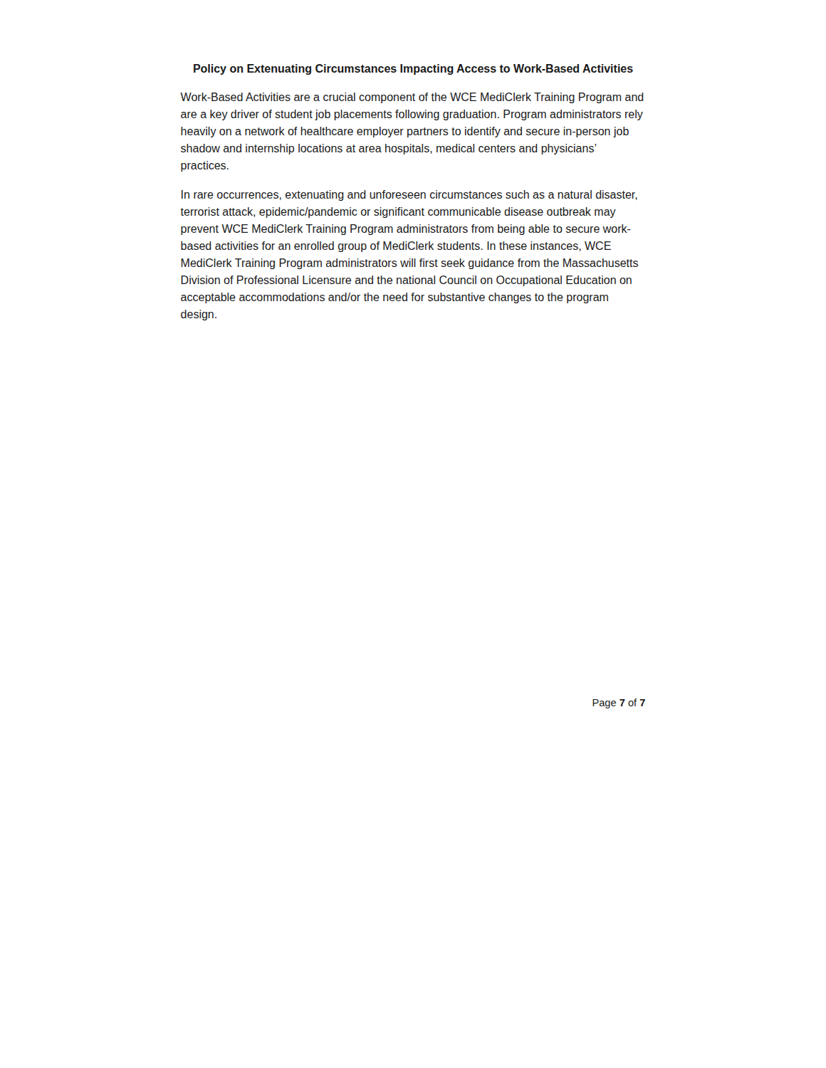Policy on Extenuating Circumstances Impacting Access to Work-Based Activities
Work-Based Activities are a crucial component of the WCE MediClerk Training Program and are a key driver of student job placements following graduation. Program administrators rely heavily on a network of healthcare employer partners to identify and secure in-person job shadow and internship locations at area hospitals, medical centers and physicians’ practices.
In rare occurrences, extenuating and unforeseen circumstances such as a natural disaster, terrorist attack, epidemic/pandemic or significant communicable disease outbreak may prevent WCE MediClerk Training Program administrators from being able to secure work-based activities for an enrolled group of MediClerk students. In these instances, WCE MediClerk Training Program administrators will first seek guidance from the Massachusetts Division of Professional Licensure and the national Council on Occupational Education on acceptable accommodations and/or the need for substantive changes to the program design.
Page 7 of 7